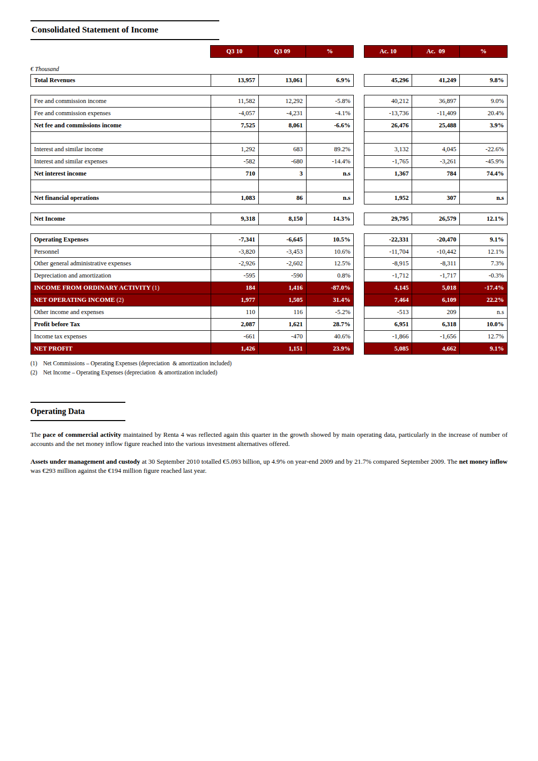Consolidated Statement of Income
| | Q3 10 | Q3 09 | % | | Ac. 10 | Ac. 09 | % |
€ Thousand
| Total Revenues | 13,957 | 13,061 | 6.9% | | 45,296 | 41,249 | 9.8% |
| Fee and commission income | 11,582 | 12,292 | -5.8% | | 40,212 | 36,897 | 9.0% |
| Fee and commission expenses | -4,057 | -4,231 | -4.1% | | -13,736 | -11,409 | 20.4% |
| Net fee and commissions income | 7,525 | 8,061 | -6.6% | | 26,476 | 25,488 | 3.9% |
| Interest and similar income | 1,292 | 683 | 89.2% | | 3,132 | 4,045 | -22.6% |
| Interest and similar expenses | -582 | -680 | -14.4% | | -1,765 | -3,261 | -45.9% |
| Net interest income | 710 | 3 | n.s | | 1,367 | 784 | 74.4% |
| Net financial operations | 1,083 | 86 | n.s | | 1,952 | 307 | n.s |
| Net Income | 9,318 | 8,150 | 14.3% | | 29,795 | 26,579 | 12.1% |
| Operating Expenses | -7,341 | -6,645 | 10.5% | | -22,331 | -20,470 | 9.1% |
| Personnel | -3,820 | -3,453 | 10.6% | | -11,704 | -10,442 | 12.1% |
| Other general administrative expenses | -2,926 | -2,602 | 12.5% | | -8,915 | -8,311 | 7.3% |
| Depreciation and amortization | -595 | -590 | 0.8% | | -1,712 | -1,717 | -0.3% |
| INCOME FROM ORDINARY ACTIVITY (1) | 184 | 1,416 | -87.0% | | 4,145 | 5,018 | -17.4% |
| NET OPERATING INCOME (2) | 1,977 | 1,505 | 31.4% | | 7,464 | 6,109 | 22.2% |
| Other income and expenses | 110 | 116 | -5.2% | | -513 | 209 | n.s |
| Profit before Tax | 2,087 | 1,621 | 28.7% | | 6,951 | 6,318 | 10.0% |
| Income tax expenses | -661 | -470 | 40.6% | | -1,866 | -1,656 | 12.7% |
| NET PROFIT | 1,426 | 1,151 | 23.9% | | 5,085 | 4,662 | 9.1% |
(1) Net Commissions – Operating Expenses (depreciation & amortization included)
(2) Net Income – Operating Expenses (depreciation & amortization included)
Operating Data
The pace of commercial activity maintained by Renta 4 was reflected again this quarter in the growth showed by main operating data, particularly in the increase of number of accounts and the net money inflow figure reached into the various investment alternatives offered.
Assets under management and custody at 30 September 2010 totalled €5.093 billion, up 4.9% on year-end 2009 and by 21.7% compared September 2009. The net money inflow was €293 million against the €194 million figure reached last year.